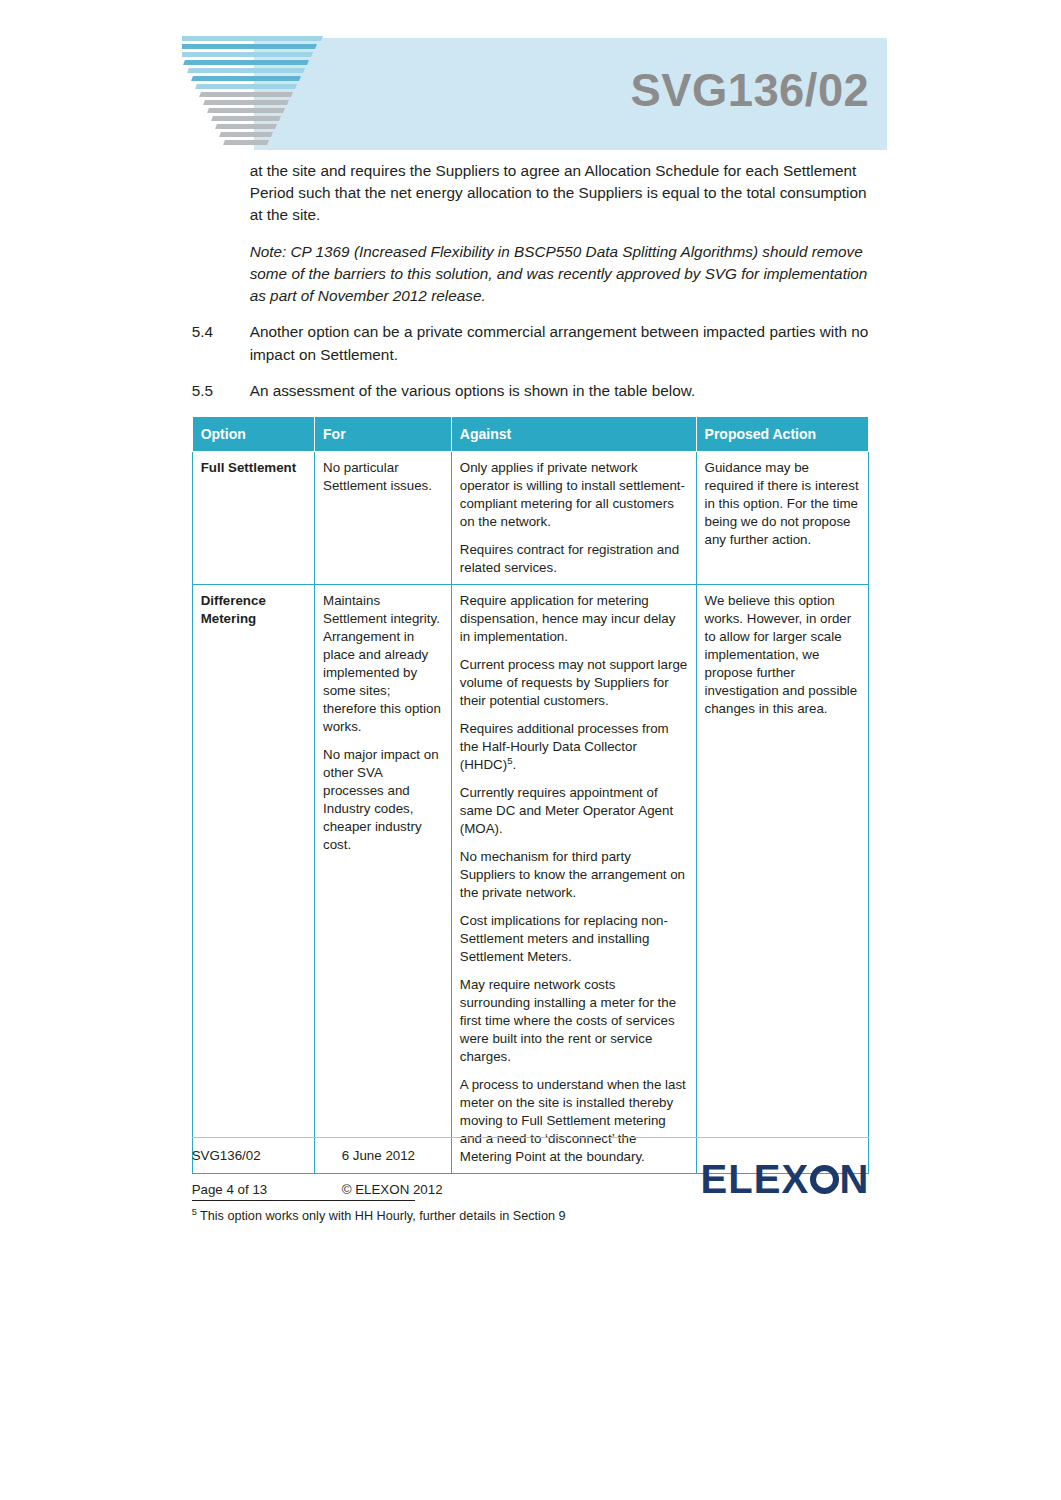SVG136/02
at the site and requires the Suppliers to agree an Allocation Schedule for each Settlement Period such that the net energy allocation to the Suppliers is equal to the total consumption at the site.
Note: CP 1369 (Increased Flexibility in BSCP550 Data Splitting Algorithms) should remove some of the barriers to this solution, and was recently approved by SVG for implementation as part of November 2012 release.
5.4
Another option can be a private commercial arrangement between impacted parties with no impact on Settlement.
5.5
An assessment of the various options is shown in the table below.
| Option | For | Against | Proposed Action |
| --- | --- | --- | --- |
| Full Settlement | No particular Settlement issues. | Only applies if private network operator is willing to install settlement-compliant metering for all customers on the network. Requires contract for registration and related services. | Guidance may be required if there is interest in this option. For the time being we do not propose any further action. |
| Difference Metering | Maintains Settlement integrity. Arrangement in place and already implemented by some sites; therefore this option works. No major impact on other SVA processes and Industry codes, cheaper industry cost. | Require application for metering dispensation, hence may incur delay in implementation. Current process may not support large volume of requests by Suppliers for their potential customers. Requires additional processes from the Half-Hourly Data Collector (HHDC) 5 . Currently requires appointment of same DC and Meter Operator Agent (MOA). No mechanism for third party Suppliers to know the arrangement on the private network. Cost implications for replacing non-Settlement meters and installing Settlement Meters. May require network costs surrounding installing a meter for the first time where the costs of services were built into the rent or service charges. A process to understand when the last meter on the site is installed thereby moving to Full Settlement metering and a need to ‘disconnect’ the Metering Point at the boundary. | We believe this option works. However, in order to allow for larger scale implementation, we propose further investigation and possible changes in this area. |
5 This option works only with HH Hourly, further details in Section 9
SVG136/02
Page 4 of 13
6 June 2012
© ELEXON 2012
ELEX N